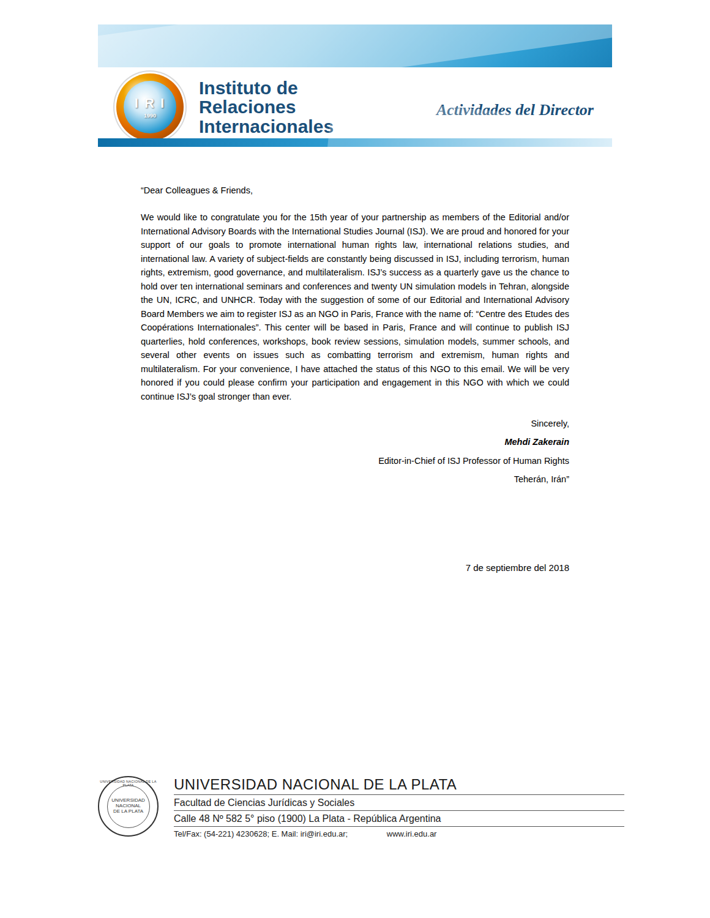I R I 1990
Instituto de
Relaciones
Internacionales
Actividades del Director
“Dear Colleagues & Friends,
We would like to congratulate you for the 15th year of your partnership as members of the Editorial and/or International Advisory Boards with the International Studies Journal (ISJ). We are proud and honored for your support of our goals to promote international human rights law, international relations studies, and international law. A variety of subject-fields are constantly being discussed in ISJ, including terrorism, human rights, extremism, good governance, and multilateralism. ISJ’s success as a quarterly gave us the chance to hold over ten international seminars and conferences and twenty UN simulation models in Tehran, alongside the UN, ICRC, and UNHCR. Today with the suggestion of some of our Editorial and International Advisory Board Members we aim to register ISJ as an NGO in Paris, France with the name of: “Centre des Etudes des Coopérations Internationales”. This center will be based in Paris, France and will continue to publish ISJ quarterlies, hold conferences, workshops, book review sessions, simulation models, summer schools, and several other events on issues such as combatting terrorism and extremism, human rights and multilateralism. For your convenience, I have attached the status of this NGO to this email. We will be very honored if you could please confirm your participation and engagement in this NGO with which we could continue ISJ’s goal stronger than ever.
Sincerely,
Mehdi Zakerain
Editor-in-Chief of ISJ Professor of Human Rights
Teherán, Irán”
7 de septiembre del 2018
UNIVERSIDAD
NACIONAL
DE LA PLATA
UNIVERSIDAD NACIONAL DE LA PLATA
Facultad de Ciencias Jurídicas y Sociales
Calle 48 Nº 582 5° piso (1900) La Plata - República Argentina
Tel/Fax: (54-221) 4230628; E. Mail: iri@iri.edu.ar; www.iri.edu.ar